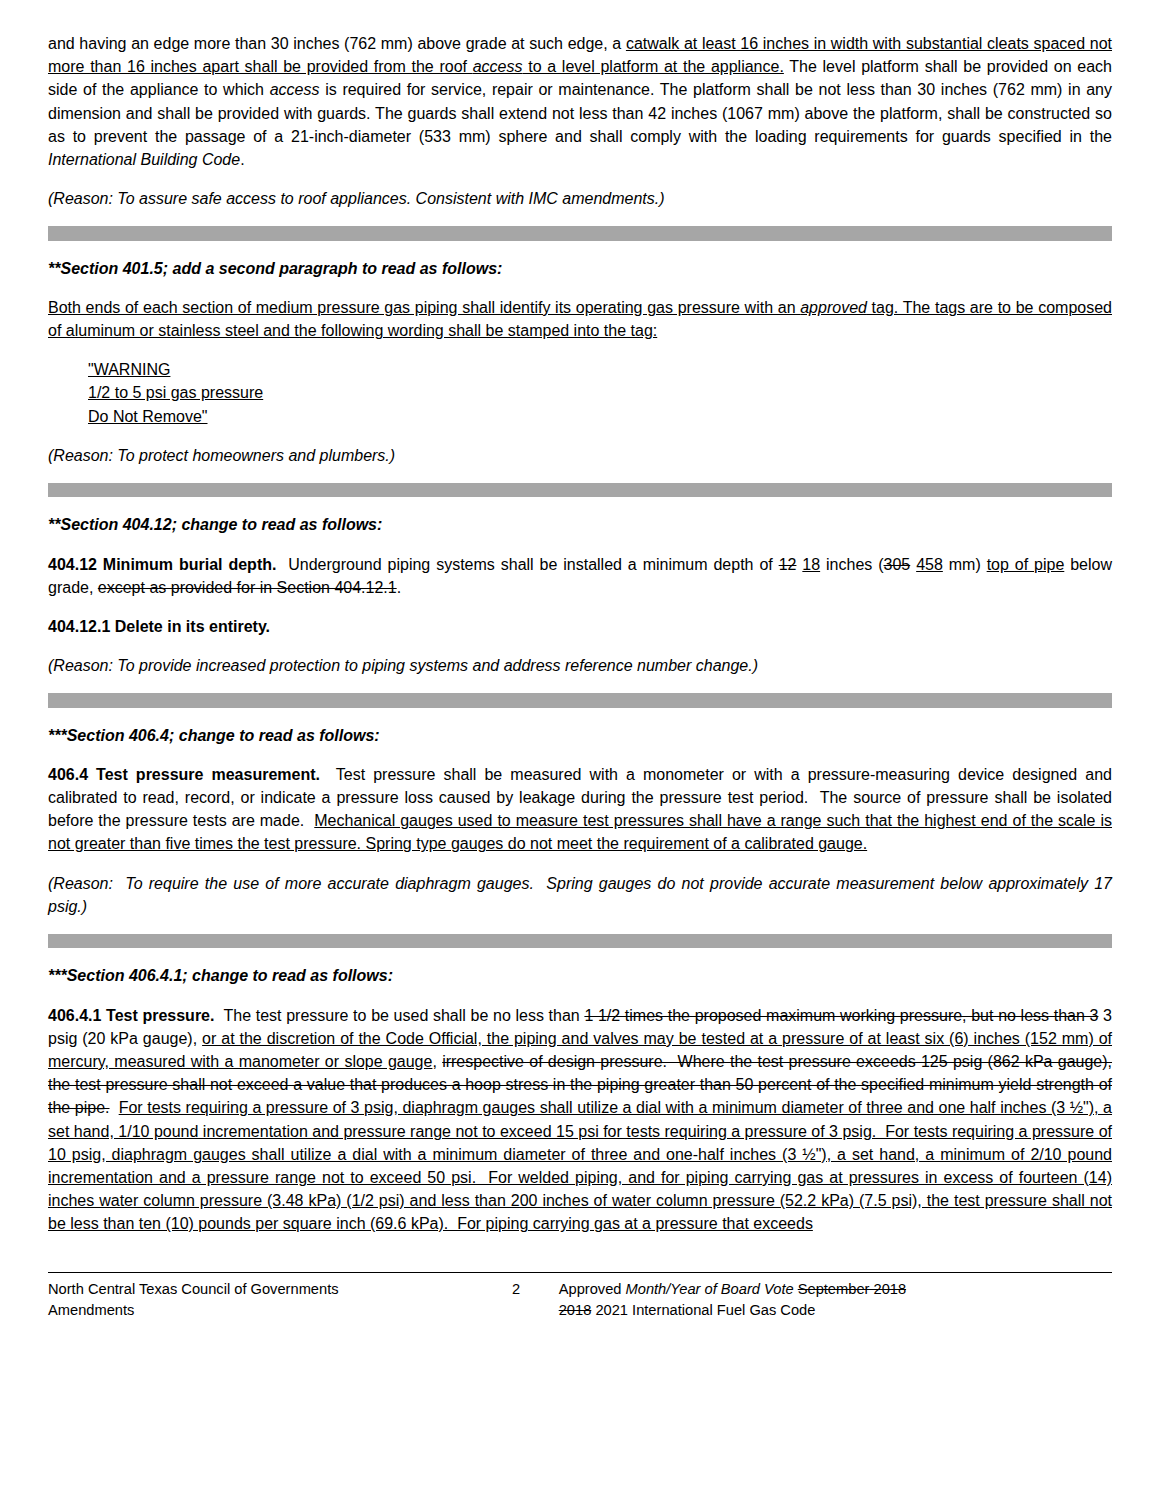and having an edge more than 30 inches (762 mm) above grade at such edge, a catwalk at least 16 inches in width with substantial cleats spaced not more than 16 inches apart shall be provided from the roof access to a level platform at the appliance. The level platform shall be provided on each side of the appliance to which access is required for service, repair or maintenance. The platform shall be not less than 30 inches (762 mm) in any dimension and shall be provided with guards. The guards shall extend not less than 42 inches (1067 mm) above the platform, shall be constructed so as to prevent the passage of a 21-inch-diameter (533 mm) sphere and shall comply with the loading requirements for guards specified in the International Building Code.
(Reason: To assure safe access to roof appliances. Consistent with IMC amendments.)
**Section 401.5; add a second paragraph to read as follows:
Both ends of each section of medium pressure gas piping shall identify its operating gas pressure with an approved tag. The tags are to be composed of aluminum or stainless steel and the following wording shall be stamped into the tag:
"WARNING 1/2 to 5 psi gas pressure Do Not Remove"
(Reason: To protect homeowners and plumbers.)
**Section 404.12; change to read as follows:
404.12 Minimum burial depth. Underground piping systems shall be installed a minimum depth of 12 18 inches (305 458 mm) top of pipe below grade, except as provided for in Section 404.12.1.
404.12.1 Delete in its entirety.
(Reason: To provide increased protection to piping systems and address reference number change.)
***Section 406.4; change to read as follows:
406.4 Test pressure measurement. Test pressure shall be measured with a monometer or with a pressure-measuring device designed and calibrated to read, record, or indicate a pressure loss caused by leakage during the pressure test period. The source of pressure shall be isolated before the pressure tests are made. Mechanical gauges used to measure test pressures shall have a range such that the highest end of the scale is not greater than five times the test pressure. Spring type gauges do not meet the requirement of a calibrated gauge.
(Reason: To require the use of more accurate diaphragm gauges. Spring gauges do not provide accurate measurement below approximately 17 psig.)
***Section 406.4.1; change to read as follows:
406.4.1 Test pressure. The test pressure to be used shall be no less than 1 1/2 times the proposed maximum working pressure, but no less than 3 3 psig (20 kPa gauge), or at the discretion of the Code Official, the piping and valves may be tested at a pressure of at least six (6) inches (152 mm) of mercury, measured with a manometer or slope gauge, irrespective of design pressure. Where the test pressure exceeds 125 psig (862 kPa gauge), the test pressure shall not exceed a value that produces a hoop stress in the piping greater than 50 percent of the specified minimum yield strength of the pipe. For tests requiring a pressure of 3 psig, diaphragm gauges shall utilize a dial with a minimum diameter of three and one half inches (3 ½"), a set hand, 1/10 pound incrementation and pressure range not to exceed 15 psi for tests requiring a pressure of 3 psig. For tests requiring a pressure of 10 psig, diaphragm gauges shall utilize a dial with a minimum diameter of three and one-half inches (3 ½"), a set hand, a minimum of 2/10 pound incrementation and a pressure range not to exceed 50 psi. For welded piping, and for piping carrying gas at pressures in excess of fourteen (14) inches water column pressure (3.48 kPa) (1/2 psi) and less than 200 inches of water column pressure (52.2 kPa) (7.5 psi), the test pressure shall not be less than ten (10) pounds per square inch (69.6 kPa). For piping carrying gas at a pressure that exceeds
| North Central Texas Council of Governments Amendments | 2 | Approved Month/Year of Board Vote September 2018 2018 2021 International Fuel Gas Code |